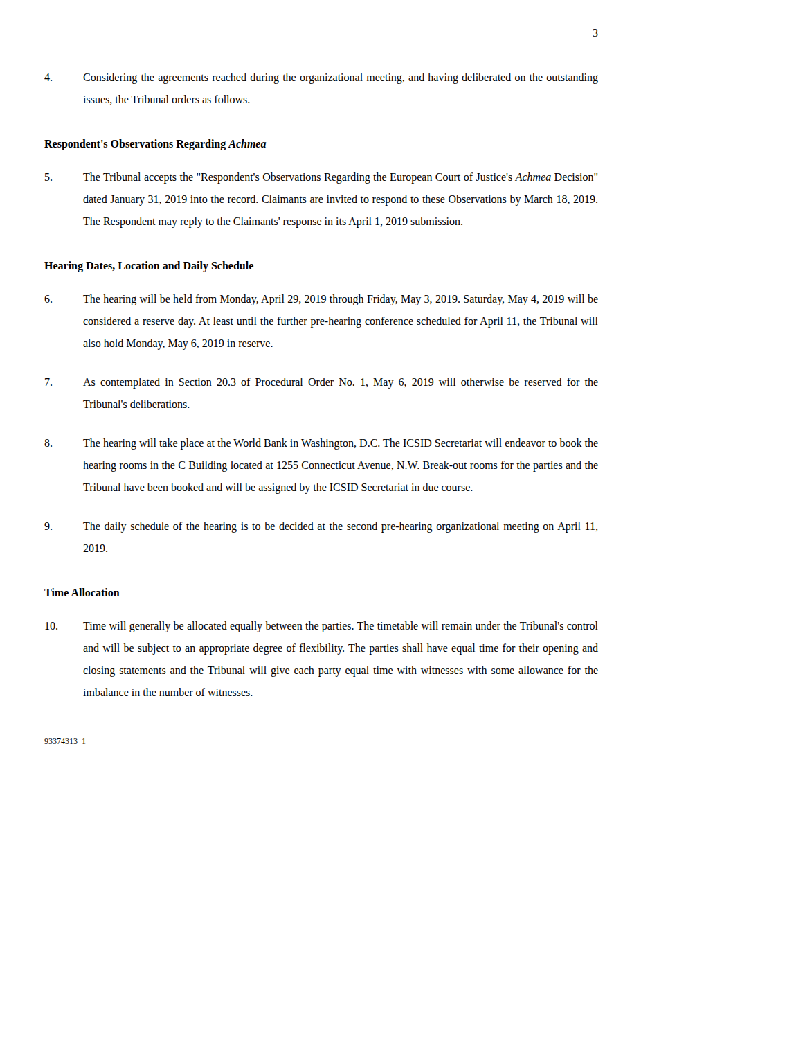3
4. Considering the agreements reached during the organizational meeting, and having deliberated on the outstanding issues, the Tribunal orders as follows.
Respondent's Observations Regarding Achmea
5. The Tribunal accepts the "Respondent's Observations Regarding the European Court of Justice's Achmea Decision" dated January 31, 2019 into the record. Claimants are invited to respond to these Observations by March 18, 2019. The Respondent may reply to the Claimants' response in its April 1, 2019 submission.
Hearing Dates, Location and Daily Schedule
6. The hearing will be held from Monday, April 29, 2019 through Friday, May 3, 2019. Saturday, May 4, 2019 will be considered a reserve day. At least until the further pre-hearing conference scheduled for April 11, the Tribunal will also hold Monday, May 6, 2019 in reserve.
7. As contemplated in Section 20.3 of Procedural Order No. 1, May 6, 2019 will otherwise be reserved for the Tribunal's deliberations.
8. The hearing will take place at the World Bank in Washington, D.C. The ICSID Secretariat will endeavor to book the hearing rooms in the C Building located at 1255 Connecticut Avenue, N.W. Break-out rooms for the parties and the Tribunal have been booked and will be assigned by the ICSID Secretariat in due course.
9. The daily schedule of the hearing is to be decided at the second pre-hearing organizational meeting on April 11, 2019.
Time Allocation
10. Time will generally be allocated equally between the parties. The timetable will remain under the Tribunal's control and will be subject to an appropriate degree of flexibility. The parties shall have equal time for their opening and closing statements and the Tribunal will give each party equal time with witnesses with some allowance for the imbalance in the number of witnesses.
93374313_1